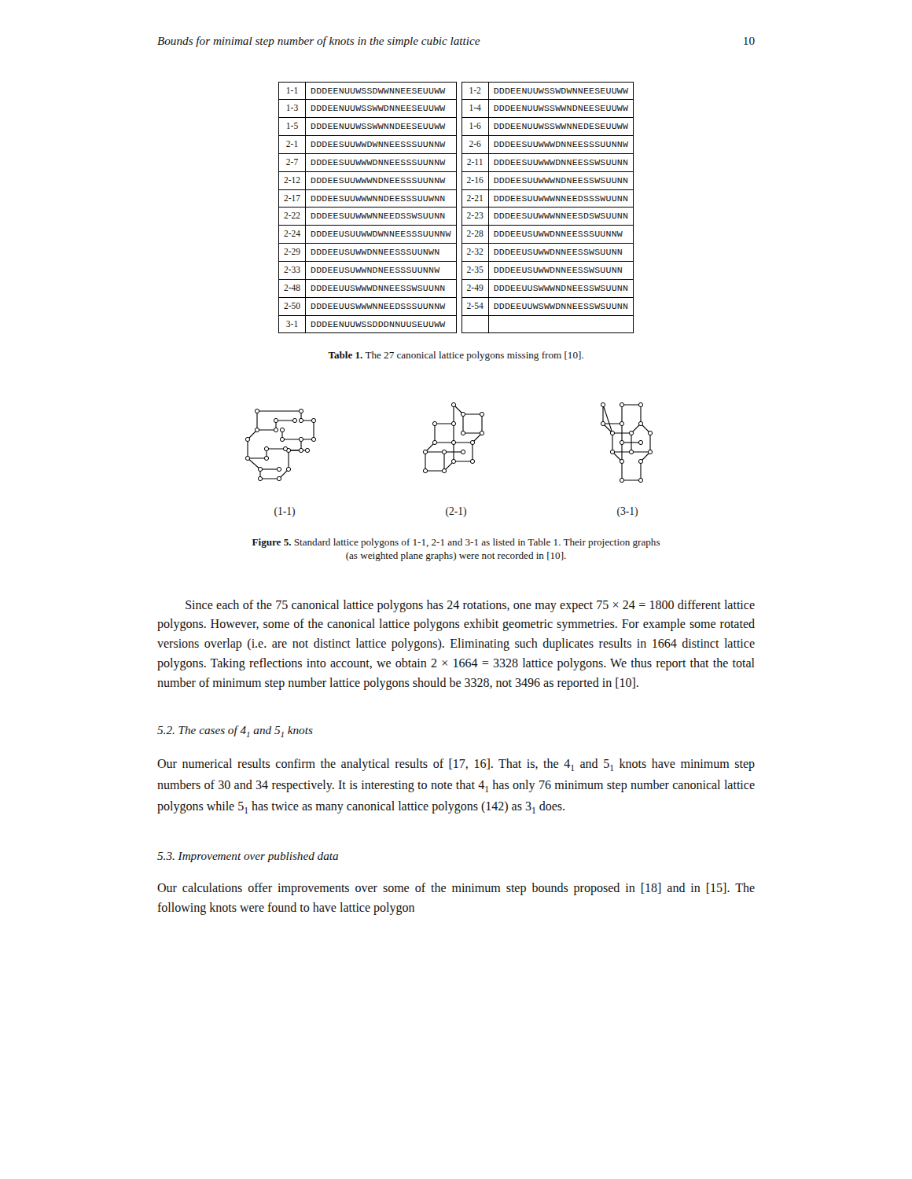Bounds for minimal step number of knots in the simple cubic lattice 10
| 1-1 | DDDEENUUWSSDWWNNEESEUUWW | | 1-2 | DDDEENUUWSSWDWNNEESEUUWW |
| 1-3 | DDDEENUUWSSWWDNNEESEUUWW | | 1-4 | DDDEENUUWSSWWNDNEESEUUWW |
| 1-5 | DDDEENUUWSSWWNNDEESEUUWW | | 1-6 | DDDEENUUWSSWWNNEDESEUUWW |
| 2-1 | DDDEESUUWWDWNNEESSSUUNNW | | 2-6 | DDDEESUUWWWDNNEESSSUUNNW |
| 2-7 | DDDEESUUWWWDNNEESSSUUNNW | | 2-11 | DDDEESUUWWWDNNEESSWSUUNN |
| 2-12 | DDDEESUUWWWNDNEESSSUUNNW | | 2-16 | DDDEESUUWWWNDNEESSWSUUNN |
| 2-17 | DDDEESUUWWWNNDEESSSUUWNN | | 2-21 | DDDEESUUWWWNNEEDSSSWUUNN |
| 2-22 | DDDEESUUWWWNNEEDSSWSUUNN | | 2-23 | DDDEESUUWWWNNEESDSWSUUNN |
| 2-24 | DDDEEUSUUWWDWNNEESSSUUNNW | | 2-28 | DDDEEUSUWWDNNEESSSUUNNW |
| 2-29 | DDDEEUSUWWDNNEESSSUUNWN | | 2-32 | DDDEEUSUWWDNNEESSWSUUNN |
| 2-33 | DDDEEUSUWWNDNEESSSUUNNW | | 2-35 | DDDEEUSUWWDNNEESSWSUUNN |
| 2-48 | DDDEEUUSWWWDNNEESSWSUUNN | | 2-49 | DDDEEUUSWWWNDNEESSWSUUNN |
| 2-50 | DDDEEUUSWWWNNEEDSSSUUNNW | | 2-54 | DDDEEUUWSWWDNNEESSWSUUNN |
| 3-1 | DDDEENUUWSSDDDNNUUSEUUWW | | | |
Table 1. The 27 canonical lattice polygons missing from [10].
(1-1)
(2-1)
(3-1)
Figure 5. Standard lattice polygons of 1-1, 2-1 and 3-1 as listed in Table 1. Their projection graphs (as weighted plane graphs) were not recorded in [10].
Since each of the 75 canonical lattice polygons has 24 rotations, one may expect 75 × 24 = 1800 different lattice polygons. However, some of the canonical lattice polygons exhibit geometric symmetries. For example some rotated versions overlap (i.e. are not distinct lattice polygons). Eliminating such duplicates results in 1664 distinct lattice polygons. Taking reflections into account, we obtain 2 × 1664 = 3328 lattice polygons. We thus report that the total number of minimum step number lattice polygons should be 3328, not 3496 as reported in [10].
5.2. The cases of 41 and 51 knots
Our numerical results confirm the analytical results of [17, 16]. That is, the 41 and 51 knots have minimum step numbers of 30 and 34 respectively. It is interesting to note that 41 has only 76 minimum step number canonical lattice polygons while 51 has twice as many canonical lattice polygons (142) as 31 does.
5.3. Improvement over published data
Our calculations offer improvements over some of the minimum step bounds proposed in [18] and in [15]. The following knots were found to have lattice polygon